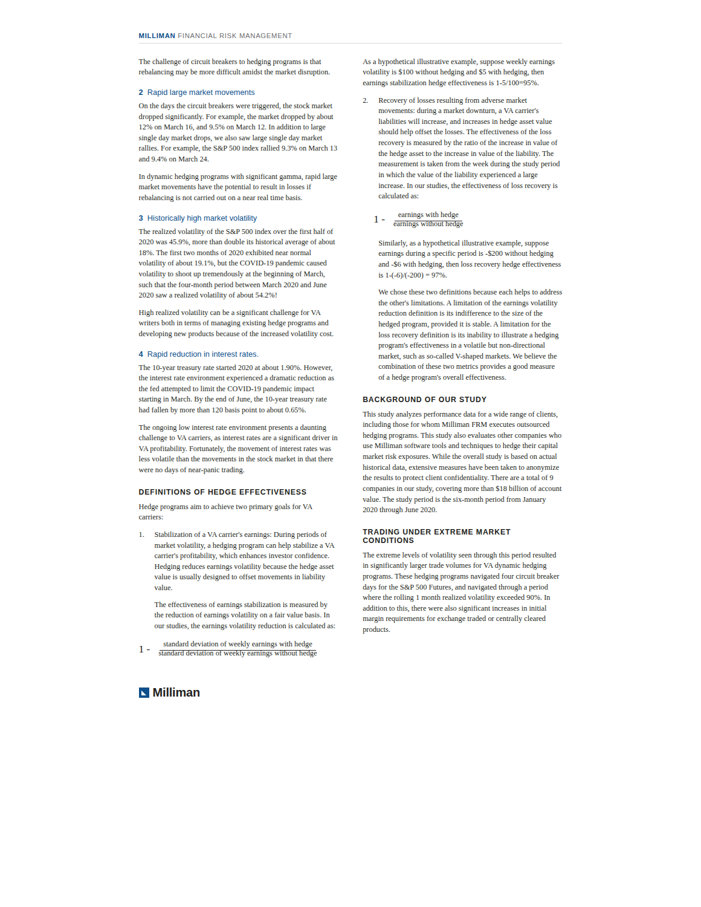MILLIMAN FINANCIAL RISK MANAGEMENT
The challenge of circuit breakers to hedging programs is that rebalancing may be more difficult amidst the market disruption.
2 Rapid large market movements
On the days the circuit breakers were triggered, the stock market dropped significantly. For example, the market dropped by about 12% on March 16, and 9.5% on March 12. In addition to large single day market drops, we also saw large single day market rallies. For example, the S&P 500 index rallied 9.3% on March 13 and 9.4% on March 24.
In dynamic hedging programs with significant gamma, rapid large market movements have the potential to result in losses if rebalancing is not carried out on a near real time basis.
3 Historically high market volatility
The realized volatility of the S&P 500 index over the first half of 2020 was 45.9%, more than double its historical average of about 18%. The first two months of 2020 exhibited near normal volatility of about 19.1%, but the COVID-19 pandemic caused volatility to shoot up tremendously at the beginning of March, such that the four-month period between March 2020 and June 2020 saw a realized volatility of about 54.2%!
High realized volatility can be a significant challenge for VA writers both in terms of managing existing hedge programs and developing new products because of the increased volatility cost.
4 Rapid reduction in interest rates.
The 10-year treasury rate started 2020 at about 1.90%. However, the interest rate environment experienced a dramatic reduction as the fed attempted to limit the COVID-19 pandemic impact starting in March. By the end of June, the 10-year treasury rate had fallen by more than 120 basis point to about 0.65%.
The ongoing low interest rate environment presents a daunting challenge to VA carriers, as interest rates are a significant driver in VA profitability. Fortunately, the movement of interest rates was less volatile than the movements in the stock market in that there were no days of near-panic trading.
Definitions of hedge effectiveness
Hedge programs aim to achieve two primary goals for VA carriers:
Stabilization of a VA carrier's earnings: During periods of market volatility, a hedging program can help stabilize a VA carrier's profitability, which enhances investor confidence. Hedging reduces earnings volatility because the hedge asset value is usually designed to offset movements in liability value.
The effectiveness of earnings stabilization is measured by the reduction of earnings volatility on a fair value basis. In our studies, the earnings volatility reduction is calculated as:
1 - standard deviation of weekly earnings with hedge
standard deviation of weekly earnings without hedge
As a hypothetical illustrative example, suppose weekly earnings volatility is $100 without hedging and $5 with hedging, then earnings stabilization hedge effectiveness is 1-5/100=95%.
Recovery of losses resulting from adverse market movements: during a market downturn, a VA carrier's liabilities will increase, and increases in hedge asset value should help offset the losses. The effectiveness of the loss recovery is measured by the ratio of the increase in value of the hedge asset to the increase in value of the liability. The measurement is taken from the week during the study period in which the value of the liability experienced a large increase. In our studies, the effectiveness of loss recovery is calculated as:
1 - earnings with hedge
earnings without hedge
Similarly, as a hypothetical illustrative example, suppose earnings during a specific period is -$200 without hedging and -$6 with hedging, then loss recovery hedge effectiveness is 1-(-6)/(-200) = 97%.
We chose these two definitions because each helps to address the other's limitations. A limitation of the earnings volatility reduction definition is its indifference to the size of the hedged program, provided it is stable. A limitation for the loss recovery definition is its inability to illustrate a hedging program's effectiveness in a volatile but non-directional market, such as so-called V-shaped markets. We believe the combination of these two metrics provides a good measure of a hedge program's overall effectiveness.
Background of our study
This study analyzes performance data for a wide range of clients, including those for whom Milliman FRM executes outsourced hedging programs. This study also evaluates other companies who use Milliman software tools and techniques to hedge their capital market risk exposures. While the overall study is based on actual historical data, extensive measures have been taken to anonymize the results to protect client confidentiality. There are a total of 9 companies in our study, covering more than $18 billion of account value. The study period is the six-month period from January 2020 through June 2020.
Trading under extreme market conditions
The extreme levels of volatility seen through this period resulted in significantly larger trade volumes for VA dynamic hedging programs. These hedging programs navigated four circuit breaker days for the S&P 500 Futures, and navigated through a period where the rolling 1 month realized volatility exceeded 90%. In addition to this, there were also significant increases in initial margin requirements for exchange traded or centrally cleared products.
Milliman